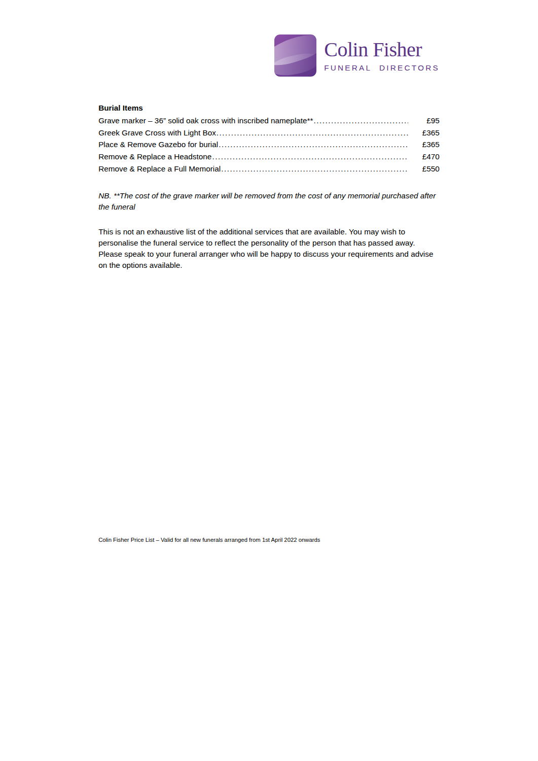Colin Fisher FUNERAL DIRECTORS
Burial Items
Grave marker – 36” solid oak cross with inscribed nameplate** ................................................................................................. £95
Greek Grave Cross with Light Box ......................................................................................................................... £365
Place & Remove Gazebo for burial ......................................................................................................................... £365
Remove & Replace a Headstone .......................................................................................................................... £470
Remove & Replace a Full Memorial ....................................................................................................................... £550
NB. **The cost of the grave marker will be removed from the cost of any memorial purchased after the funeral
This is not an exhaustive list of the additional services that are available. You may wish to personalise the funeral service to reflect the personality of the person that has passed away. Please speak to your funeral arranger who will be happy to discuss your requirements and advise on the options available.
Colin Fisher Price List – Valid for all new funerals arranged from 1st April 2022 onwards